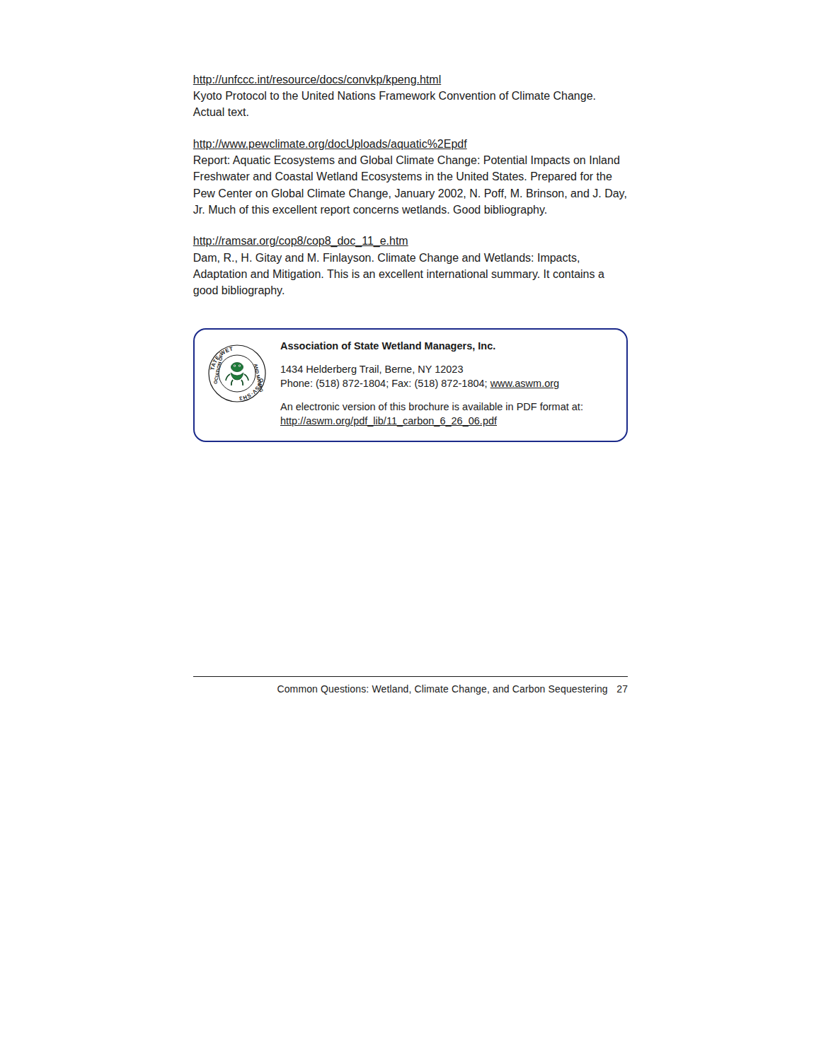http://unfccc.int/resource/docs/convkp/kpeng.html
Kyoto Protocol to the United Nations Framework Convention of Climate Change. Actual text.
http://www.pewclimate.org/docUploads/aquatic%2Epdf
Report: Aquatic Ecosystems and Global Climate Change: Potential Impacts on Inland Freshwater and Coastal Wetland Ecosystems in the United States. Prepared for the Pew Center on Global Climate Change, January 2002, N. Poff, M. Brinson, and J. Day, Jr. Much of this excellent report concerns wetlands. Good bibliography.
http://ramsar.org/cop8/cop8_doc_11_e.htm
Dam, R., H. Gitay and M. Finlayson. Climate Change and Wetlands: Impacts, Adaptation and Mitigation. This is an excellent international summary. It contains a good bibliography.
TATE WET OSSV·SH3 OCIATION OF AND MANAG
Association of State Wetland Managers, Inc.
1434 Helderberg Trail, Berne, NY 12023
Phone: (518) 872-1804; Fax: (518) 872-1804; www.aswm.org
An electronic version of this brochure is available in PDF format at:
http://aswm.org/pdf_lib/11_carbon_6_26_06.pdf
Common Questions: Wetland, Climate Change, and Carbon Sequestering27